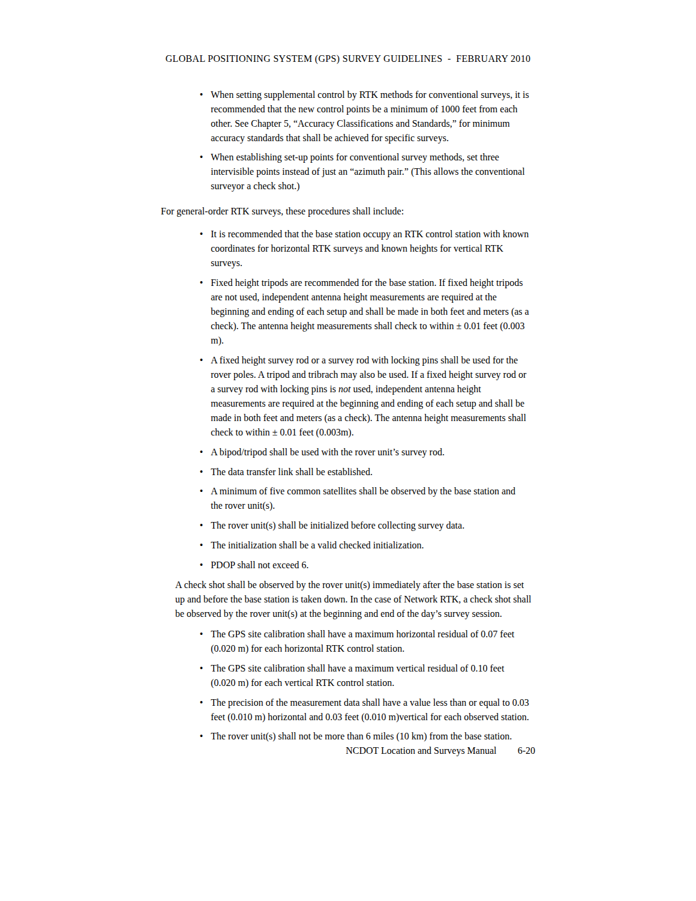GLOBAL POSITIONING SYSTEM (GPS) SURVEY GUIDELINES - FEBRUARY 2010
When setting supplemental control by RTK methods for conventional surveys, it is recommended that the new control points be a minimum of 1000 feet from each other. See Chapter 5, “Accuracy Classifications and Standards,” for minimum accuracy standards that shall be achieved for specific surveys.
When establishing set-up points for conventional survey methods, set three intervisible points instead of just an “azimuth pair.” (This allows the conventional surveyor a check shot.)
For general-order RTK surveys, these procedures shall include:
It is recommended that the base station occupy an RTK control station with known coordinates for horizontal RTK surveys and known heights for vertical RTK surveys.
Fixed height tripods are recommended for the base station. If fixed height tripods are not used, independent antenna height measurements are required at the beginning and ending of each setup and shall be made in both feet and meters (as a check). The antenna height measurements shall check to within ± 0.01 feet (0.003 m).
A fixed height survey rod or a survey rod with locking pins shall be used for the rover poles. A tripod and tribrach may also be used. If a fixed height survey rod or a survey rod with locking pins is not used, independent antenna height measurements are required at the beginning and ending of each setup and shall be made in both feet and meters (as a check). The antenna height measurements shall check to within ± 0.01 feet (0.003m).
A bipod/tripod shall be used with the rover unit’s survey rod.
The data transfer link shall be established.
A minimum of five common satellites shall be observed by the base station and the rover unit(s).
The rover unit(s) shall be initialized before collecting survey data.
The initialization shall be a valid checked initialization.
PDOP shall not exceed 6.
A check shot shall be observed by the rover unit(s) immediately after the base station is set up and before the base station is taken down. In the case of Network RTK, a check shot shall be observed by the rover unit(s) at the beginning and end of the day’s survey session.
The GPS site calibration shall have a maximum horizontal residual of 0.07 feet (0.020 m) for each horizontal RTK control station.
The GPS site calibration shall have a maximum vertical residual of 0.10 feet (0.020 m) for each vertical RTK control station.
The precision of the measurement data shall have a value less than or equal to 0.03 feet (0.010 m) horizontal and 0.03 feet (0.010 m)vertical for each observed station.
The rover unit(s) shall not be more than 6 miles (10 km) from the base station.
NCDOT Location and Surveys Manual6-20